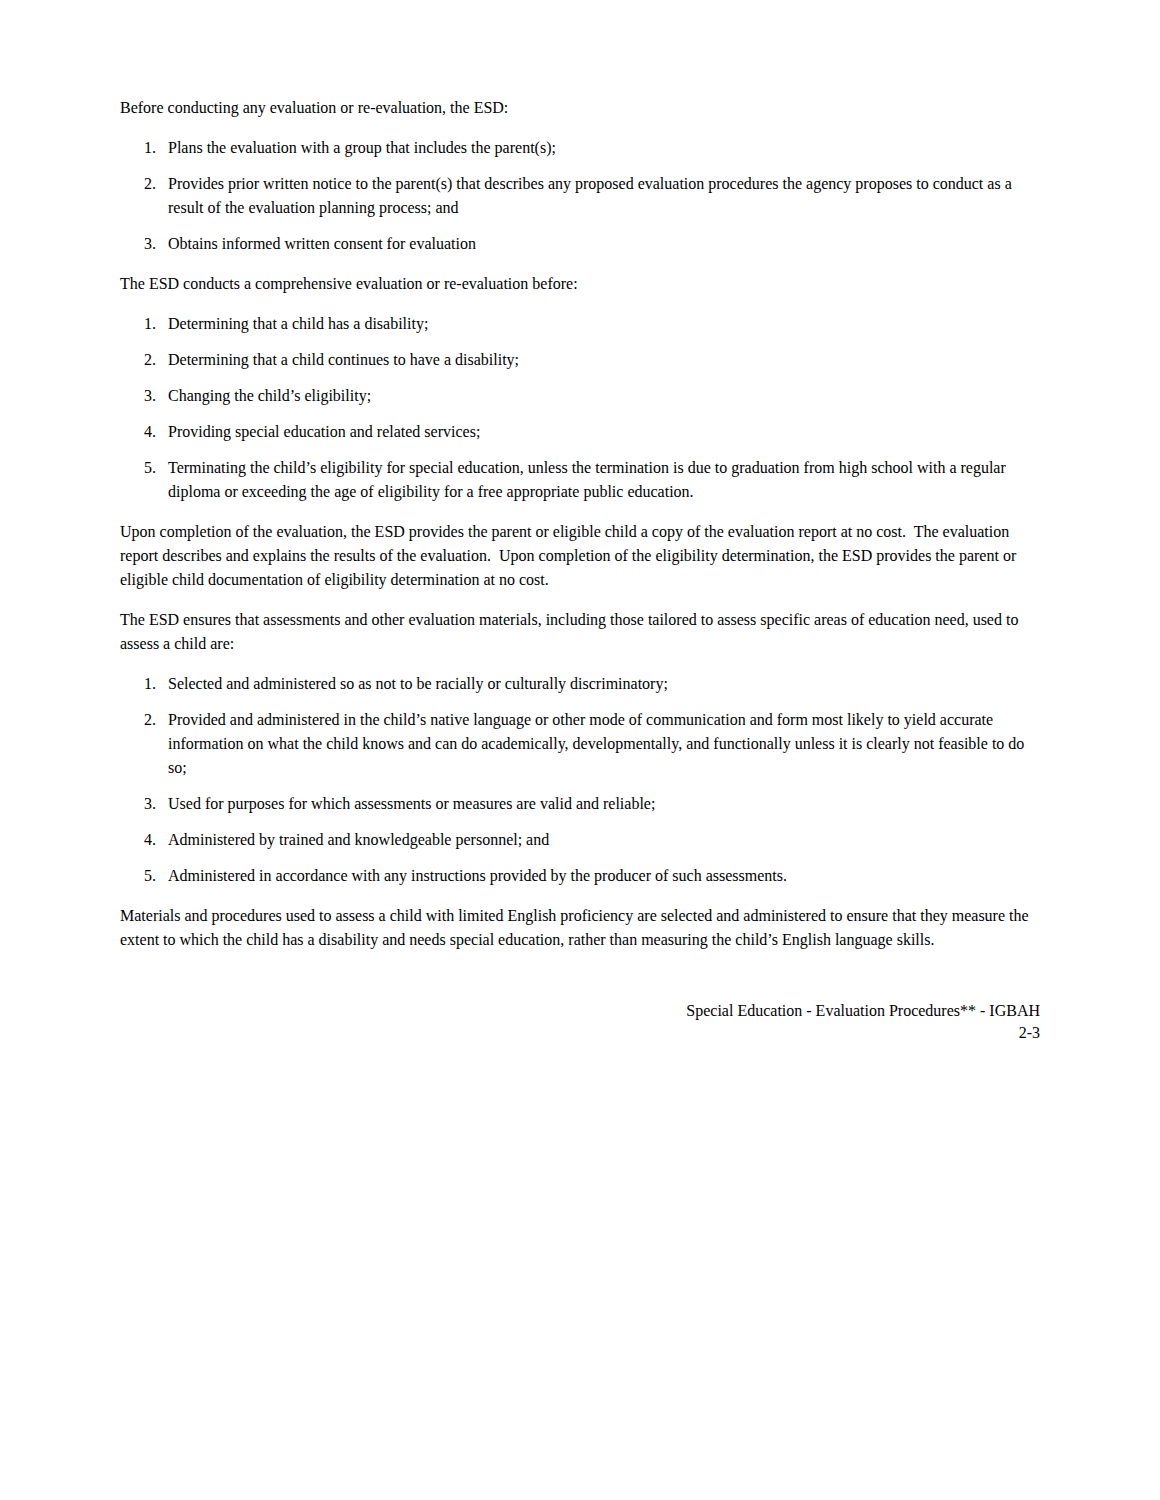Before conducting any evaluation or re-evaluation, the ESD:
Plans the evaluation with a group that includes the parent(s);
Provides prior written notice to the parent(s) that describes any proposed evaluation procedures the agency proposes to conduct as a result of the evaluation planning process; and
Obtains informed written consent for evaluation
The ESD conducts a comprehensive evaluation or re-evaluation before:
Determining that a child has a disability;
Determining that a child continues to have a disability;
Changing the child’s eligibility;
Providing special education and related services;
Terminating the child’s eligibility for special education, unless the termination is due to graduation from high school with a regular diploma or exceeding the age of eligibility for a free appropriate public education.
Upon completion of the evaluation, the ESD provides the parent or eligible child a copy of the evaluation report at no cost. The evaluation report describes and explains the results of the evaluation. Upon completion of the eligibility determination, the ESD provides the parent or eligible child documentation of eligibility determination at no cost.
The ESD ensures that assessments and other evaluation materials, including those tailored to assess specific areas of education need, used to assess a child are:
Selected and administered so as not to be racially or culturally discriminatory;
Provided and administered in the child’s native language or other mode of communication and form most likely to yield accurate information on what the child knows and can do academically, developmentally, and functionally unless it is clearly not feasible to do so;
Used for purposes for which assessments or measures are valid and reliable;
Administered by trained and knowledgeable personnel; and
Administered in accordance with any instructions provided by the producer of such assessments.
Materials and procedures used to assess a child with limited English proficiency are selected and administered to ensure that they measure the extent to which the child has a disability and needs special education, rather than measuring the child’s English language skills.
Special Education - Evaluation Procedures** - IGBAH 2-3